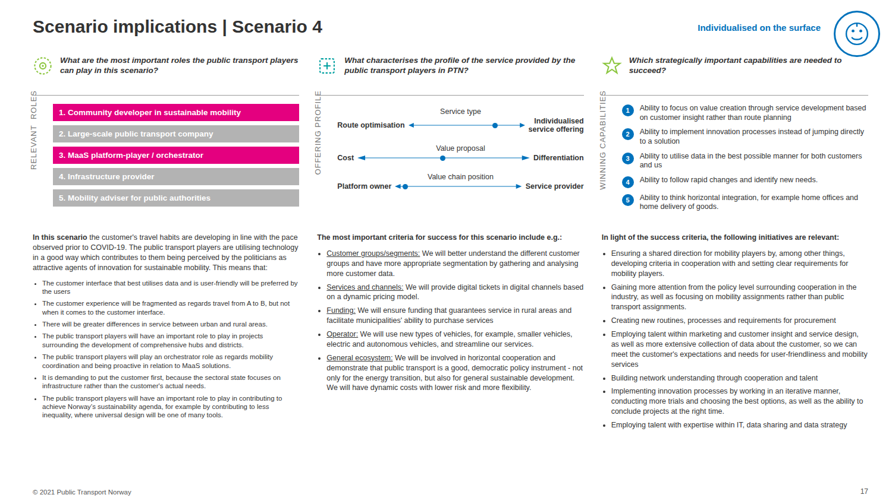Scenario implications | Scenario 4
Individualised on the surface
What are the most important roles the public transport players can play in this scenario?
RELEVANT ROLES
1. Community developer in sustainable mobility
2. Large-scale public transport company
3. MaaS platform-player / orchestrator
4. Infrastructure provider
5. Mobility adviser for public authorities
What characterises the profile of the service provided by the public transport players in PTN?
OFFERING PROFILE
Service type
Route optimisation Individualised
service offering
Value proposal
Cost Differentiation
Value chain position
Platform owner Service provider
Which strategically important capabilities are needed to succeed?
WINNING CAPABILITIES
1
Ability to focus on value creation through service development based on customer insight rather than route planning
2
Ability to implement innovation processes instead of jumping directly to a solution
3
Ability to utilise data in the best possible manner for both customers and us
4
Ability to follow rapid changes and identify new needs.
5
Ability to think horizontal integration, for example home offices and home delivery of goods.
In this scenario the customer's travel habits are developing in line with the pace observed prior to COVID-19. The public transport players are utilising technology in a good way which contributes to them being perceived by the politicians as attractive agents of innovation for sustainable mobility. This means that:
The customer interface that best utilises data and is user-friendly will be preferred by the users
The customer experience will be fragmented as regards travel from A to B, but not when it comes to the customer interface.
There will be greater differences in service between urban and rural areas.
The public transport players will have an important role to play in projects surrounding the development of comprehensive hubs and districts.
The public transport players will play an orchestrator role as regards mobility coordination and being proactive in relation to MaaS solutions.
It is demanding to put the customer first, because the sectoral state focuses on infrastructure rather than the customer's actual needs.
The public transport players will have an important role to play in contributing to achieve Norway’s sustainability agenda, for example by contributing to less inequality, where universal design will be one of many tools.
The most important criteria for success for this scenario include e.g.:
Customer groups/segments: We will better understand the different customer groups and have more appropriate segmentation by gathering and analysing more customer data.
Services and channels: We will provide digital tickets in digital channels based on a dynamic pricing model.
Funding: We will ensure funding that guarantees service in rural areas and facilitate municipalities' ability to purchase services
Operator: We will use new types of vehicles, for example, smaller vehicles, electric and autonomous vehicles, and streamline our services.
General ecosystem: We will be involved in horizontal cooperation and demonstrate that public transport is a good, democratic policy instrument - not only for the energy transition, but also for general sustainable development. We will have dynamic costs with lower risk and more flexibility.
In light of the success criteria, the following initiatives are relevant:
Ensuring a shared direction for mobility players by, among other things, developing criteria in cooperation with and setting clear requirements for mobility players.
Gaining more attention from the policy level surrounding cooperation in the industry, as well as focusing on mobility assignments rather than public transport assignments.
Creating new routines, processes and requirements for procurement
Employing talent within marketing and customer insight and service design, as well as more extensive collection of data about the customer, so we can meet the customer's expectations and needs for user-friendliness and mobility services
Building network understanding through cooperation and talent
Implementing innovation processes by working in an iterative manner, conducting more trials and choosing the best options, as well as the ability to conclude projects at the right time.
Employing talent with expertise within IT, data sharing and data strategy
© 2021 Public Transport Norway
17